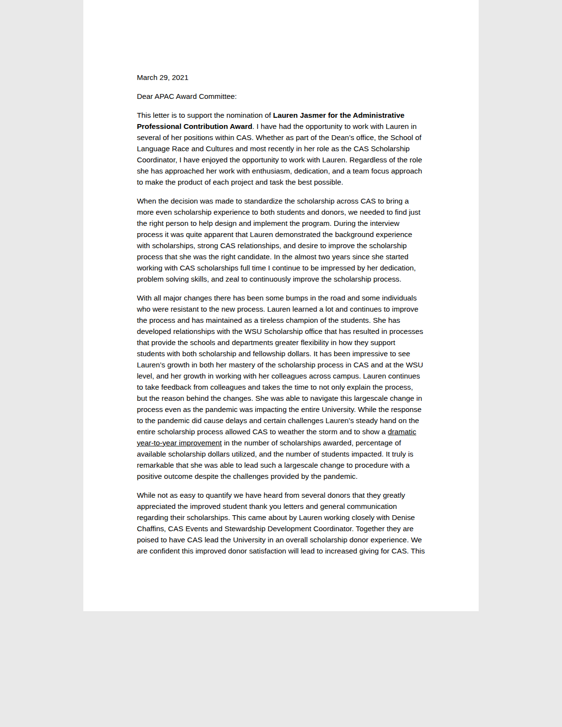March 29, 2021
Dear APAC Award Committee:
This letter is to support the nomination of Lauren Jasmer for the Administrative Professional Contribution Award. I have had the opportunity to work with Lauren in several of her positions within CAS. Whether as part of the Dean’s office, the School of Language Race and Cultures and most recently in her role as the CAS Scholarship Coordinator, I have enjoyed the opportunity to work with Lauren. Regardless of the role she has approached her work with enthusiasm, dedication, and a team focus approach to make the product of each project and task the best possible.
When the decision was made to standardize the scholarship across CAS to bring a more even scholarship experience to both students and donors, we needed to find just the right person to help design and implement the program. During the interview process it was quite apparent that Lauren demonstrated the background experience with scholarships, strong CAS relationships, and desire to improve the scholarship process that she was the right candidate. In the almost two years since she started working with CAS scholarships full time I continue to be impressed by her dedication, problem solving skills, and zeal to continuously improve the scholarship process.
With all major changes there has been some bumps in the road and some individuals who were resistant to the new process. Lauren learned a lot and continues to improve the process and has maintained as a tireless champion of the students. She has developed relationships with the WSU Scholarship office that has resulted in processes that provide the schools and departments greater flexibility in how they support students with both scholarship and fellowship dollars. It has been impressive to see Lauren’s growth in both her mastery of the scholarship process in CAS and at the WSU level, and her growth in working with her colleagues across campus. Lauren continues to take feedback from colleagues and takes the time to not only explain the process, but the reason behind the changes. She was able to navigate this largescale change in process even as the pandemic was impacting the entire University. While the response to the pandemic did cause delays and certain challenges Lauren’s steady hand on the entire scholarship process allowed CAS to weather the storm and to show a dramatic year-to-year improvement in the number of scholarships awarded, percentage of available scholarship dollars utilized, and the number of students impacted. It truly is remarkable that she was able to lead such a largescale change to procedure with a positive outcome despite the challenges provided by the pandemic.
While not as easy to quantify we have heard from several donors that they greatly appreciated the improved student thank you letters and general communication regarding their scholarships. This came about by Lauren working closely with Denise Chaffins, CAS Events and Stewardship Development Coordinator. Together they are poised to have CAS lead the University in an overall scholarship donor experience. We are confident this improved donor satisfaction will lead to increased giving for CAS. This